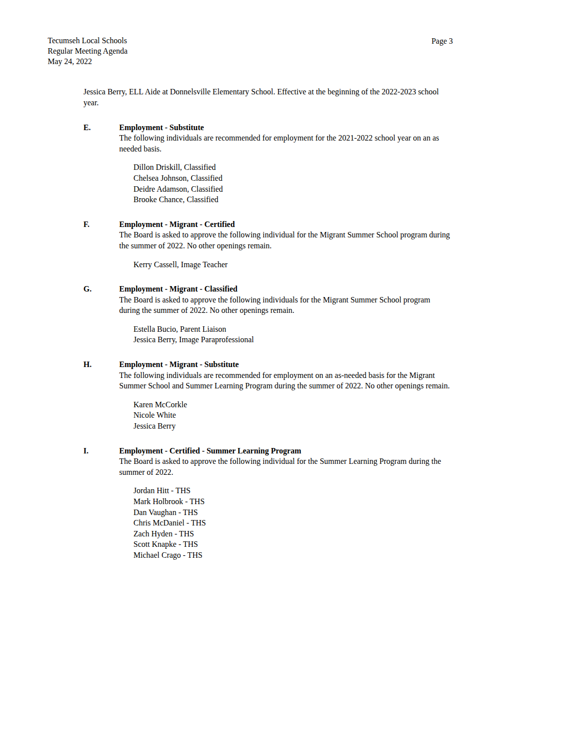Tecumseh Local Schools
Regular Meeting Agenda
May 24, 2022
Page 3
Jessica Berry, ELL Aide at Donnelsville Elementary School. Effective at the beginning of the 2022-2023 school year.
E.
Employment - Substitute
The following individuals are recommended for employment for the 2021-2022 school year on an as needed basis.
Dillon Driskill, Classified
Chelsea Johnson, Classified
Deidre Adamson, Classified
Brooke Chance, Classified
F.
Employment - Migrant - Certified
The Board is asked to approve the following individual for the Migrant Summer School program during the summer of 2022. No other openings remain.
Kerry Cassell, Image Teacher
G.
Employment - Migrant - Classified
The Board is asked to approve the following individuals for the Migrant Summer School program during the summer of 2022. No other openings remain.
Estella Bucio, Parent Liaison
Jessica Berry, Image Paraprofessional
H.
Employment - Migrant - Substitute
The following individuals are recommended for employment on an as-needed basis for the Migrant Summer School and Summer Learning Program during the summer of 2022. No other openings remain.
Karen McCorkle
Nicole White
Jessica Berry
I.
Employment - Certified - Summer Learning Program
The Board is asked to approve the following individual for the Summer Learning Program during the summer of 2022.
Jordan Hitt - THS
Mark Holbrook - THS
Dan Vaughan - THS
Chris McDaniel - THS
Zach Hyden - THS
Scott Knapke - THS
Michael Crago - THS